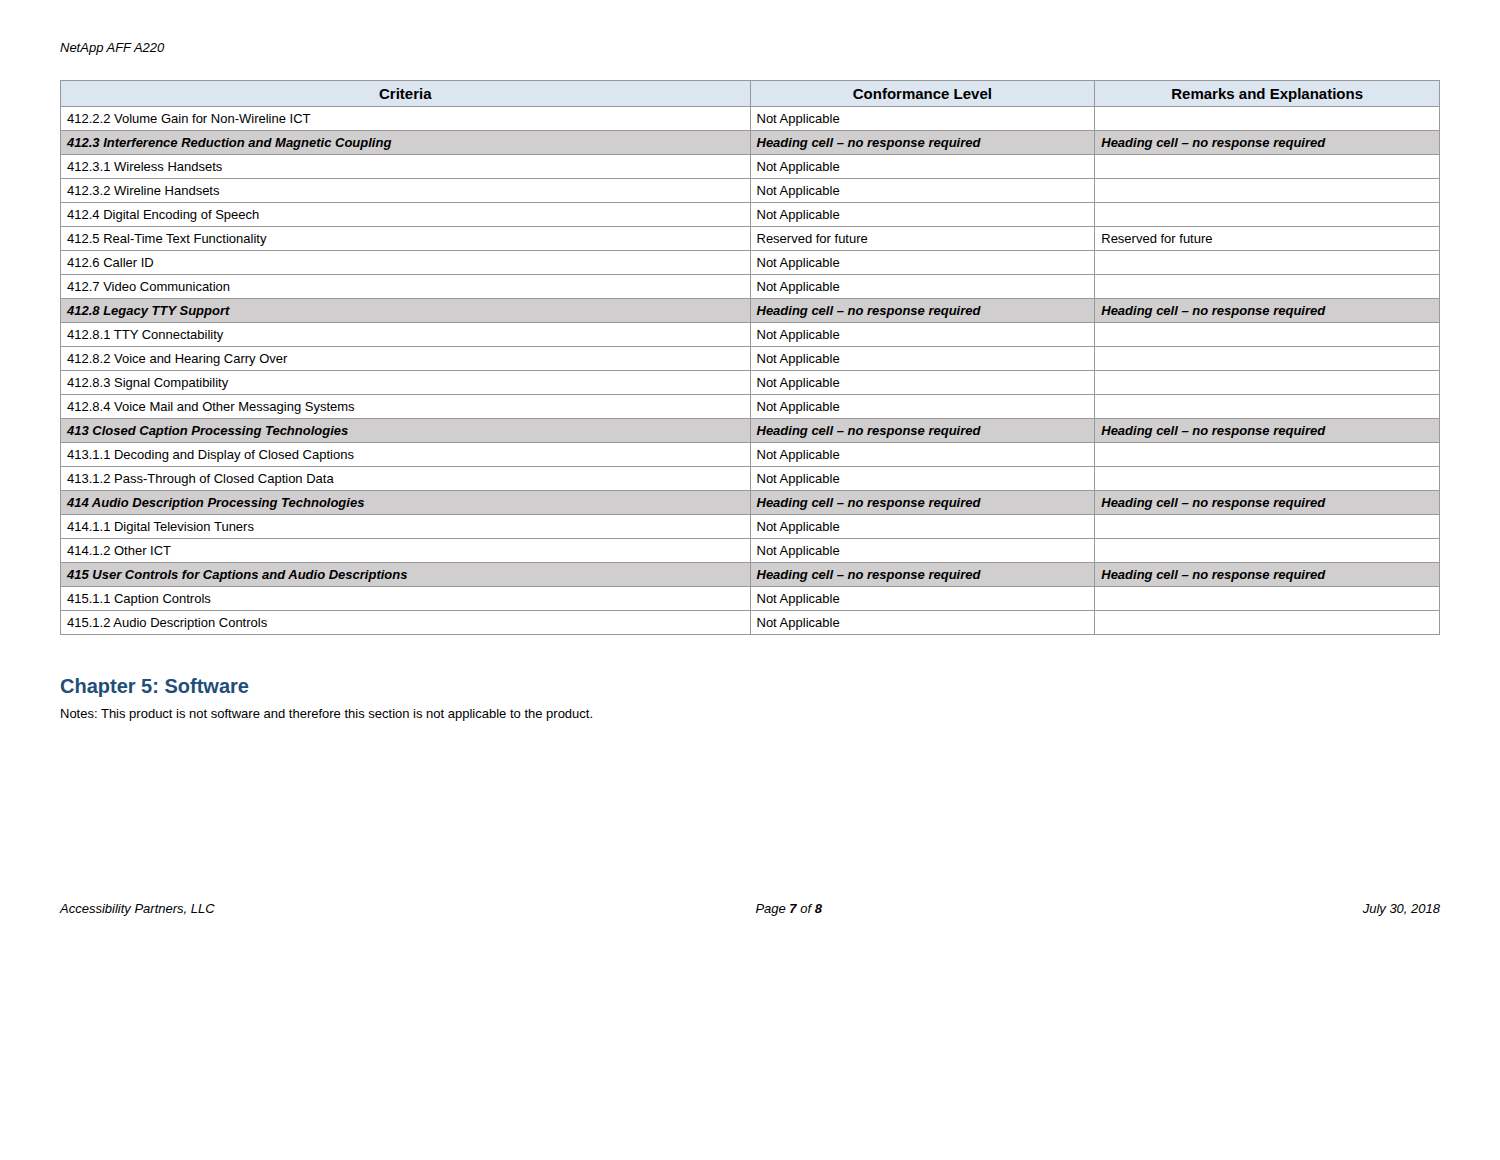NetApp AFF A220
| Criteria | Conformance Level | Remarks and Explanations |
| --- | --- | --- |
| 412.2.2 Volume Gain for Non-Wireline ICT | Not Applicable | |
| 412.3 Interference Reduction and Magnetic Coupling | Heading cell – no response required | Heading cell – no response required |
| 412.3.1 Wireless Handsets | Not Applicable | |
| 412.3.2 Wireline Handsets | Not Applicable | |
| 412.4 Digital Encoding of Speech | Not Applicable | |
| 412.5 Real-Time Text Functionality | Reserved for future | Reserved for future |
| 412.6 Caller ID | Not Applicable | |
| 412.7 Video Communication | Not Applicable | |
| 412.8 Legacy TTY Support | Heading cell – no response required | Heading cell – no response required |
| 412.8.1 TTY Connectability | Not Applicable | |
| 412.8.2 Voice and Hearing Carry Over | Not Applicable | |
| 412.8.3 Signal Compatibility | Not Applicable | |
| 412.8.4 Voice Mail and Other Messaging Systems | Not Applicable | |
| 413 Closed Caption Processing Technologies | Heading cell – no response required | Heading cell – no response required |
| 413.1.1 Decoding and Display of Closed Captions | Not Applicable | |
| 413.1.2 Pass-Through of Closed Caption Data | Not Applicable | |
| 414 Audio Description Processing Technologies | Heading cell – no response required | Heading cell – no response required |
| 414.1.1 Digital Television Tuners | Not Applicable | |
| 414.1.2 Other ICT | Not Applicable | |
| 415 User Controls for Captions and Audio Descriptions | Heading cell – no response required | Heading cell – no response required |
| 415.1.1 Caption Controls | Not Applicable | |
| 415.1.2 Audio Description Controls | Not Applicable | |
Chapter 5: Software
Notes: This product is not software and therefore this section is not applicable to the product.
Accessibility Partners, LLC Page 7 of 8 July 30, 2018